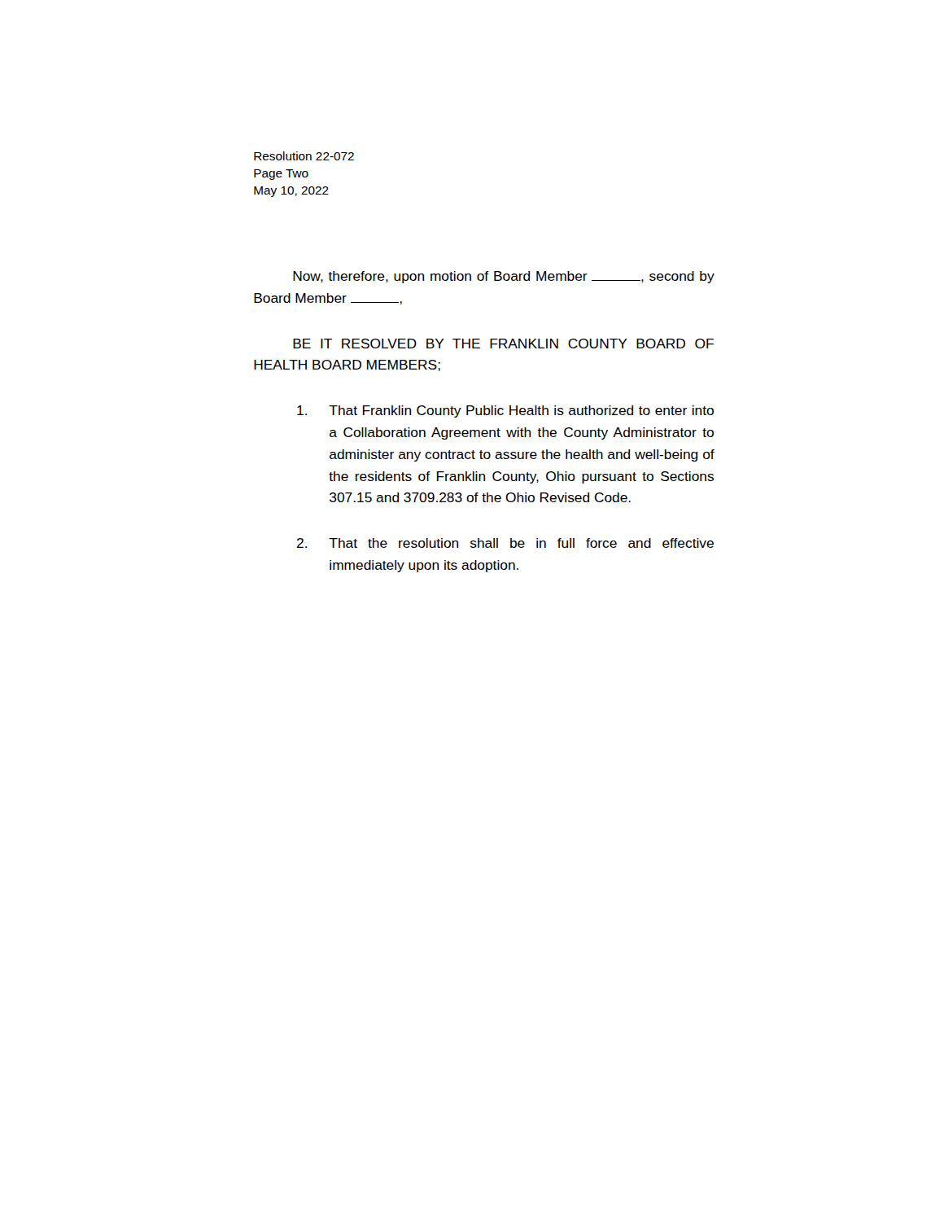Resolution 22-072
Page Two
May 10, 2022
Now, therefore, upon motion of Board Member , second by Board Member ,
BE IT RESOLVED BY THE FRANKLIN COUNTY BOARD OF HEALTH BOARD MEMBERS;
That Franklin County Public Health is authorized to enter into a Collaboration Agreement with the County Administrator to administer any contract to assure the health and well-being of the residents of Franklin County, Ohio pursuant to Sections 307.15 and 3709.283 of the Ohio Revised Code.
That the resolution shall be in full force and effective immediately upon its adoption.